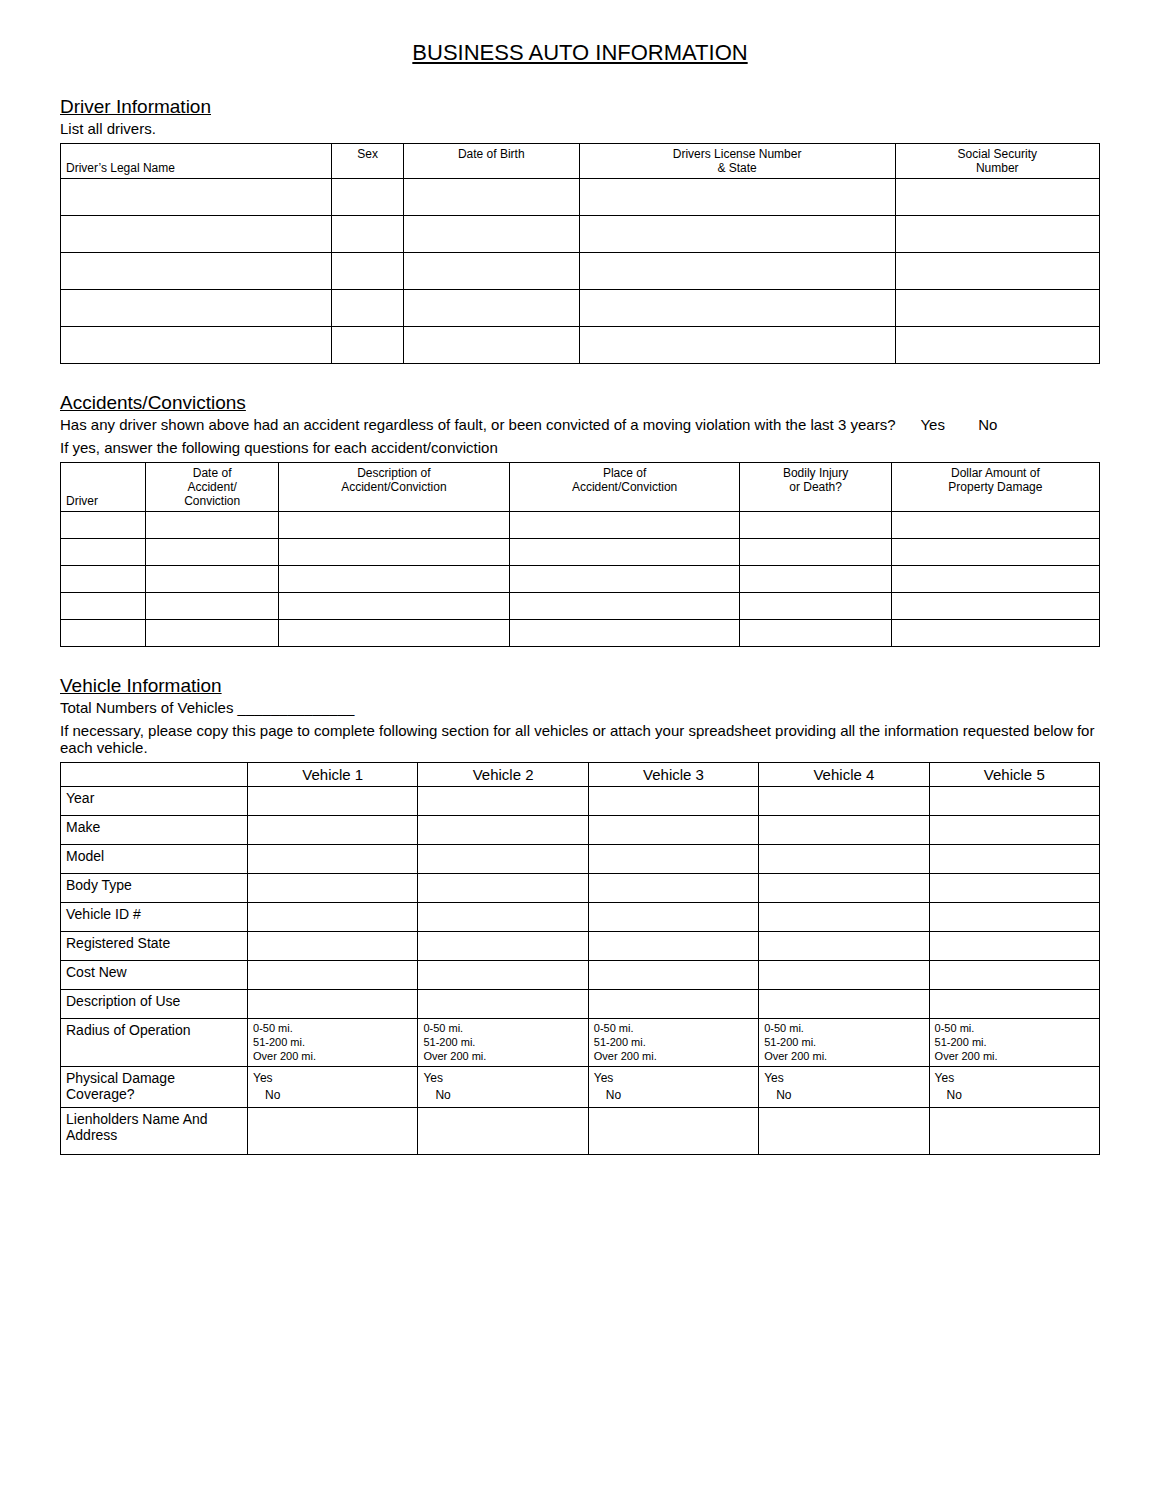BUSINESS AUTO INFORMATION
Driver Information
List all drivers.
| Driver’s Legal Name | Sex | Date of Birth | Drivers License Number & State | Social Security Number |
| --- | --- | --- | --- | --- |
Accidents/Convictions
Has any driver shown above had an accident regardless of fault, or been convicted of a moving violation with the last 3 years? Yes No
If yes, answer the following questions for each accident/conviction
| Driver | Date of Accident/ Conviction | Description of Accident/Conviction | Place of Accident/Conviction | Bodily Injury or Death? | Dollar Amount of Property Damage |
| --- | --- | --- | --- | --- | --- |
Vehicle Information
Total Numbers of Vehicles ______________
If necessary, please copy this page to complete following section for all vehicles or attach your spreadsheet providing all the information requested below for each vehicle.
| | Vehicle 1 | Vehicle 2 | Vehicle 3 | Vehicle 4 | Vehicle 5 |
| --- | --- | --- | --- | --- | --- |
| Year | | | | | |
| Make | | | | | |
| Model | | | | | |
| Body Type | | | | | |
| Vehicle ID # | | | | | |
| Registered State | | | | | |
| Cost New | | | | | |
| Description of Use | | | | | |
| Radius of Operation | 0-50 mi. 51-200 mi. Over 200 mi. | 0-50 mi. 51-200 mi. Over 200 mi. | 0-50 mi. 51-200 mi. Over 200 mi. | 0-50 mi. 51-200 mi. Over 200 mi. | 0-50 mi. 51-200 mi. Over 200 mi. |
| Physical Damage Coverage? | Yes No | Yes No | Yes No | Yes No | Yes No |
| Lienholders Name And Address | | | | | |